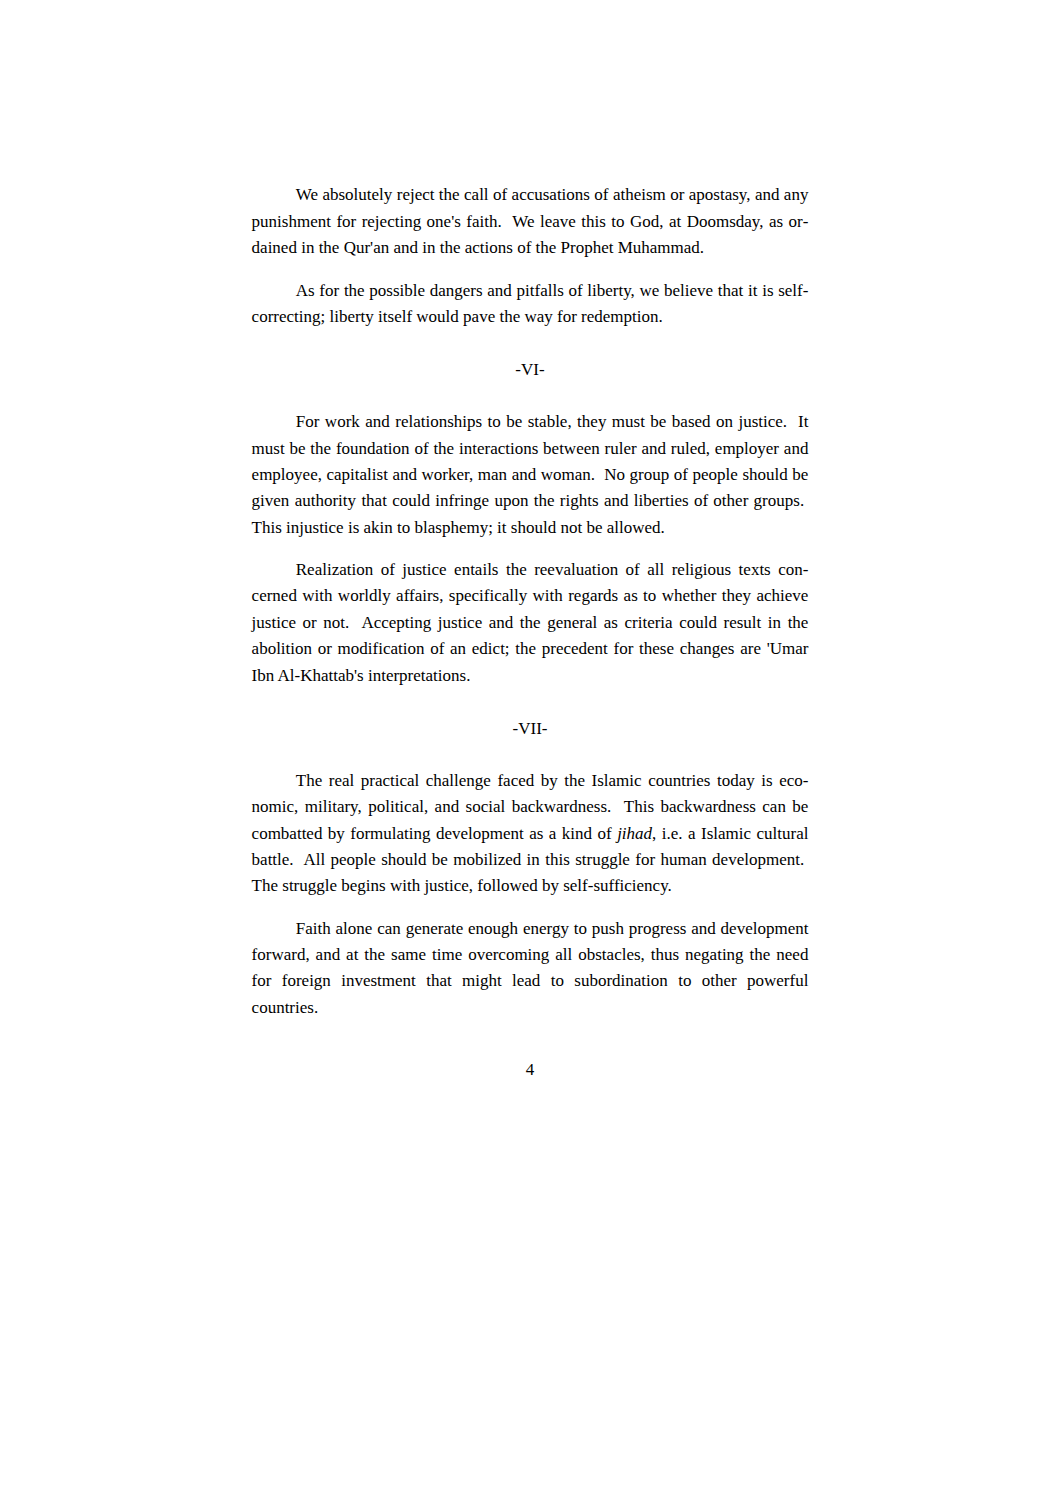We absolutely reject the call of accusations of atheism or apostasy, and any punishment for rejecting one's faith. We leave this to God, at Doomsday, as ordained in the Qur'an and in the actions of the Prophet Muhammad.
As for the possible dangers and pitfalls of liberty, we believe that it is self-correcting; liberty itself would pave the way for redemption.
-VI-
For work and relationships to be stable, they must be based on justice. It must be the foundation of the interactions between ruler and ruled, employer and employee, capitalist and worker, man and woman. No group of people should be given authority that could infringe upon the rights and liberties of other groups. This injustice is akin to blasphemy; it should not be allowed.
Realization of justice entails the reevaluation of all religious texts concerned with worldly affairs, specifically with regards as to whether they achieve justice or not. Accepting justice and the general as criteria could result in the abolition or modification of an edict; the precedent for these changes are 'Umar Ibn Al-Khattab's interpretations.
-VII-
The real practical challenge faced by the Islamic countries today is economic, military, political, and social backwardness. This backwardness can be combatted by formulating development as a kind of jihad, i.e. a Islamic cultural battle. All people should be mobilized in this struggle for human development. The struggle begins with justice, followed by self-sufficiency.
Faith alone can generate enough energy to push progress and development forward, and at the same time overcoming all obstacles, thus negating the need for foreign investment that might lead to subordination to other powerful countries.
4